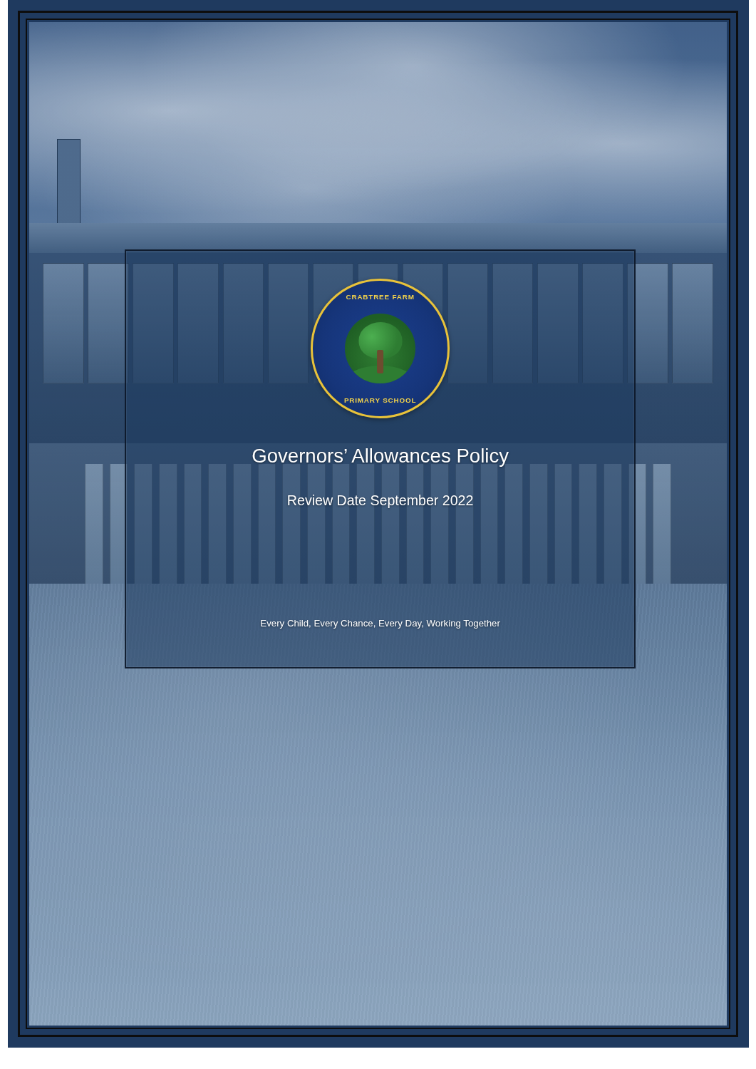Crabtree Farm
Primary School
Governors’ Allowances Policy
Review Date September 2022
Every Child, Every Chance, Every Day, Working Together